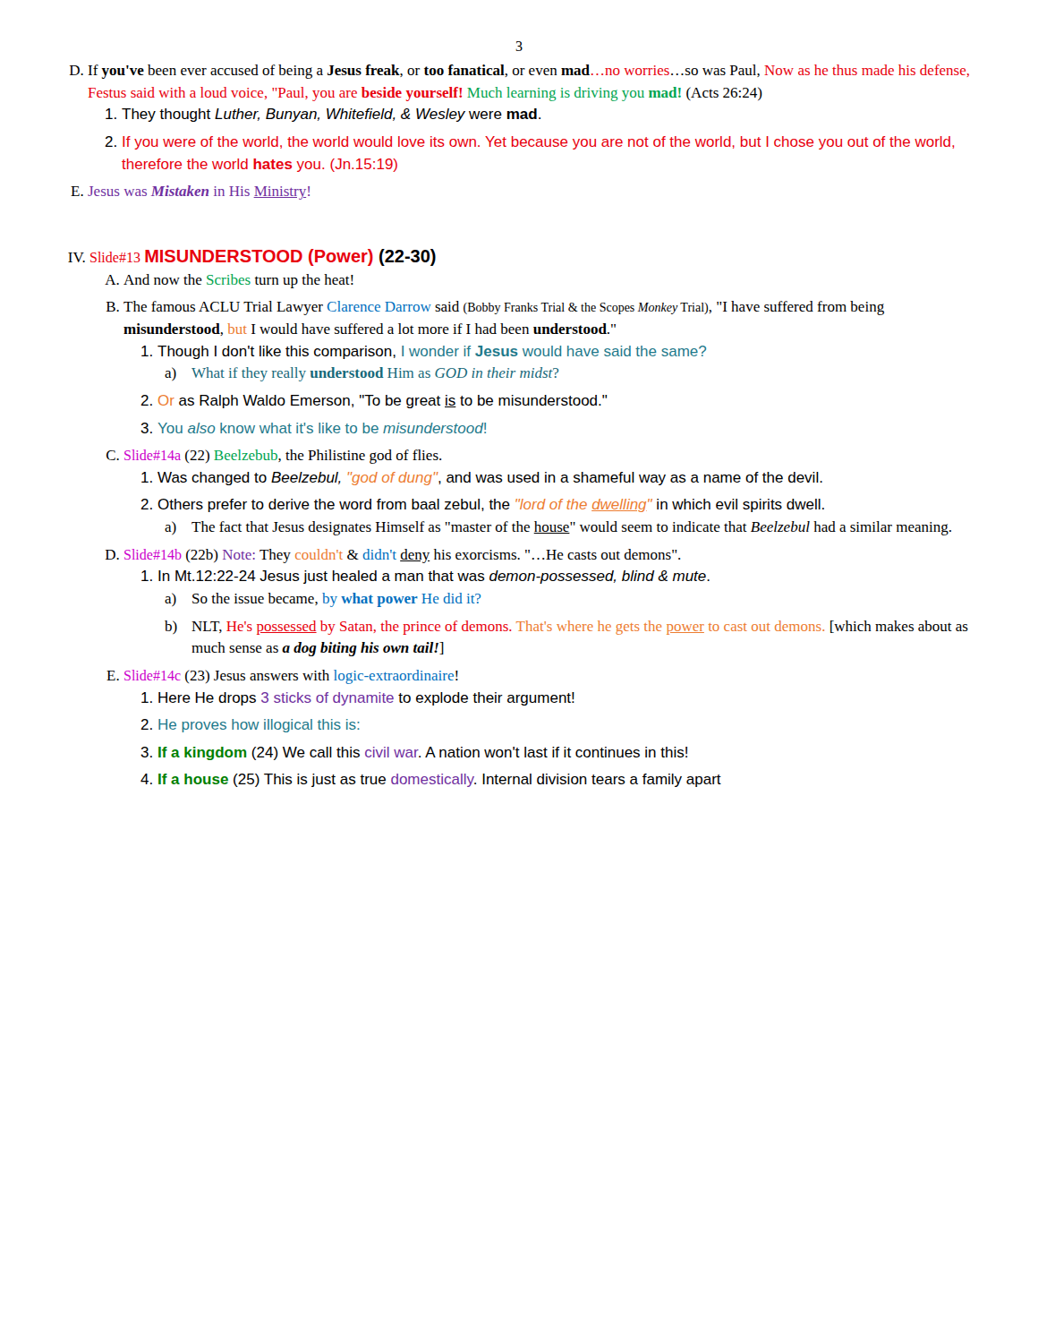3
If you've been ever accused of being a Jesus freak, or too fanatical, or even mad…no worries…so was Paul, Now as he thus made his defense, Festus said with a loud voice, "Paul, you are beside yourself! Much learning is driving you mad! (Acts 26:24)
They thought Luther, Bunyan, Whitefield, & Wesley were mad.
If you were of the world, the world would love its own. Yet because you are not of the world, but I chose you out of the world, therefore the world hates you. (Jn.15:19)
Jesus was Mistaken in His Ministry!
Slide#13
MISUNDERSTOOD (Power) (22-30)
And now the Scribes turn up the heat!
The famous ACLU Trial Lawyer Clarence Darrow said (Bobby Franks Trial & the Scopes Monkey Trial), "I have suffered from being misunderstood, but I would have suffered a lot more if I had been understood."
Though I don't like this comparison, I wonder if Jesus would have said the same?
What if they really understood Him as GOD in their midst?
Or as Ralph Waldo Emerson, "To be great is to be misunderstood."
You also know what it's like to be misunderstood!
Slide#14a (22) Beelzebub, the Philistine god of flies.
Was changed to Beelzebul, "god of dung", and was used in a shameful way as a name of the devil.
Others prefer to derive the word from baal zebul, the "lord of the dwelling" in which evil spirits dwell.
The fact that Jesus designates Himself as "master of the house" would seem to indicate that Beelzebul had a similar meaning.
Slide#14b (22b) Note: They couldn't & didn't deny his exorcisms. "…He casts out demons".
In Mt.12:22-24 Jesus just healed a man that was demon-possessed, blind & mute.
So the issue became, by what power He did it?
NLT, He's possessed by Satan, the prince of demons. That's where he gets the power to cast out demons. [which makes about as much sense as a dog biting his own tail!]
Slide#14c (23) Jesus answers with logic-extraordinaire!
Here He drops 3 sticks of dynamite to explode their argument!
He proves how illogical this is:
If a kingdom (24) We call this civil war. A nation won't last if it continues in this!
If a house (25) This is just as true domestically. Internal division tears a family apart